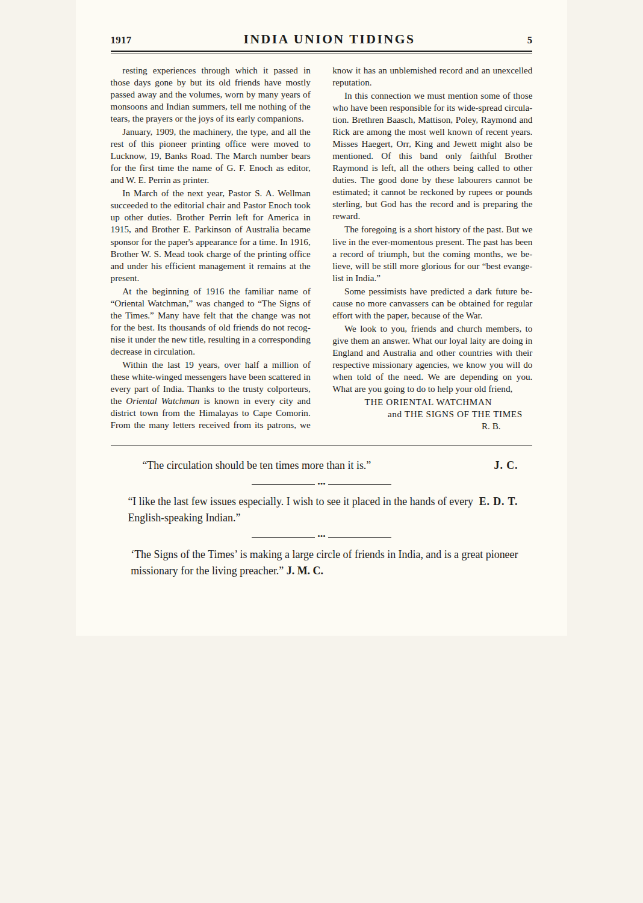1917
INDIA UNION TIDINGS
5
resting experiences through which it passed in those days gone by but its old friends have mostly passed away and the volumes, worn by many years of monsoons and Indian summers, tell me nothing of the tears, the prayers or the joys of its early companions.
January, 1909, the machinery, the type, and all the rest of this pioneer printing office were moved to Lucknow, 19, Banks Road. The March number bears for the first time the name of G. F. Enoch as editor, and W. E. Perrin as printer.
In March of the next year, Pastor S. A. Wellman succeeded to the editorial chair and Pastor Enoch took up other duties. Brother Perrin left for America in 1915, and Brother E. Parkinson of Australia became sponsor for the paper's appearance for a time. In 1916, Brother W. S. Mead took charge of the printing office and under his efficient management it remains at the present.
At the beginning of 1916 the familiar name of “Oriental Watchman,” was changed to “The Signs of the Times.” Many have felt that the change was not for the best. Its thousands of old friends do not recognise it under the new title, resulting in a corresponding decrease in circulation.
Within the last 19 years, over half a million of these white-winged messengers have been scattered in every part of India. Thanks to the trusty colporteurs, the Oriental Watchman is known in every city and district town from the Himalayas to Cape Comorin. From the many letters received from its patrons, we know it has an unblemished record and an unexcelled reputation.
In this connection we must mention some of those who have been responsible for its wide-spread circulation. Brethren Baasch, Mattison, Poley, Raymond and Rick are among the most well known of recent years. Misses Haegert, Orr, King and Jewett might also be mentioned. Of this band only faithful Brother Raymond is left, all the others being called to other duties. The good done by these labourers cannot be estimated; it cannot be reckoned by rupees or pounds sterling, but God has the record and is preparing the reward.
The foregoing is a short history of the past. But we live in the ever-momentous present. The past has been a record of triumph, but the coming months, we believe, will be still more glorious for our “best evangelist in India.”
Some pessimists have predicted a dark future because no more canvassers can be obtained for regular effort with the paper, because of the War.
We look to you, friends and church members, to give them an answer. What our loyal laity are doing in England and Australia and other countries with their respective missionary agencies, we know you will do when told of the need. We are depending on you. What are you going to do to help your old friend,
THE ORIENTAL WATCHMAN and THE SIGNS OF THE TIMES R. B.
J. C. “The circulation should be ten times more than it is.”
•••
E. D. T. “I like the last few issues especially. I wish to see it placed in the hands of every English-speaking Indian.”
•••
‘The Signs of the Times’ is making a large circle of friends in India, and is a great pioneer missionary for the living preacher.” J. M. C.